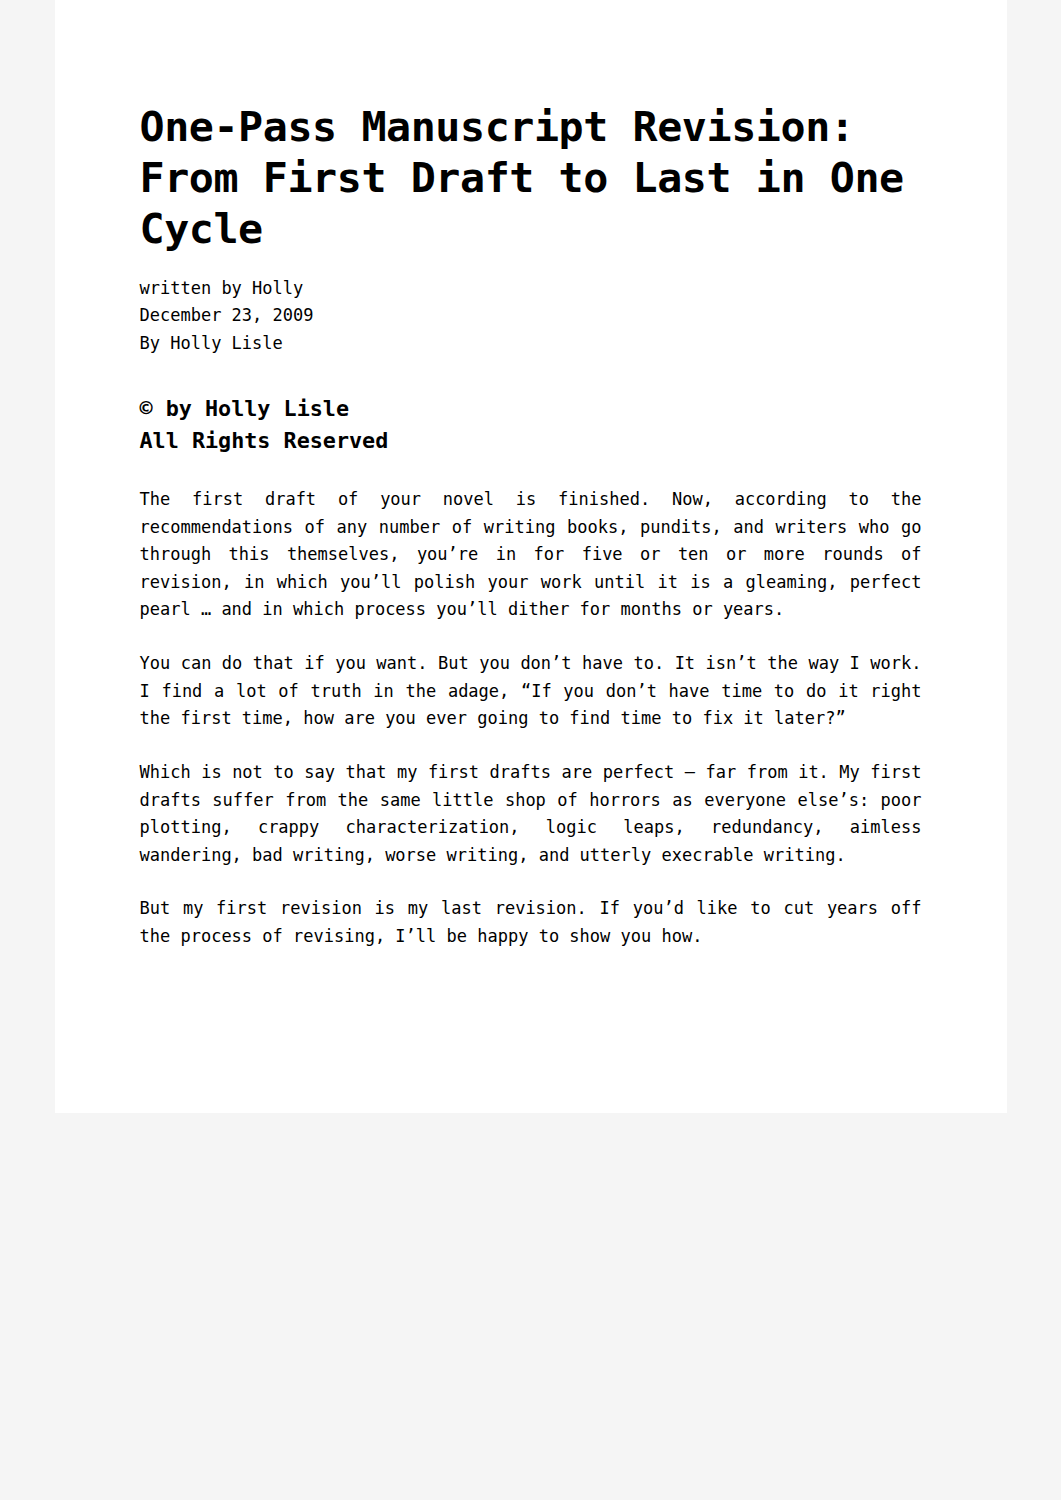One-Pass Manuscript Revision: From First Draft to Last in One Cycle
written by Holly December 23, 2009 By Holly Lisle
© by Holly Lisle All Rights Reserved
The first draft of your novel is finished. Now, according to the recommendations of any number of writing books, pundits, and writers who go through this themselves, you’re in for five or ten or more rounds of revision, in which you’ll polish your work until it is a gleaming, perfect pearl … and in which process you’ll dither for months or years.
You can do that if you want. But you don’t have to. It isn’t the way I work. I find a lot of truth in the adage, “If you don’t have time to do it right the first time, how are you ever going to find time to fix it later?”
Which is not to say that my first drafts are perfect — far from it. My first drafts suffer from the same little shop of horrors as everyone else’s: poor plotting, crappy characterization, logic leaps, redundancy, aimless wandering, bad writing, worse writing, and utterly execrable writing.
But my first revision is my last revision. If you’d like to cut years off the process of revising, I’ll be happy to show you how.